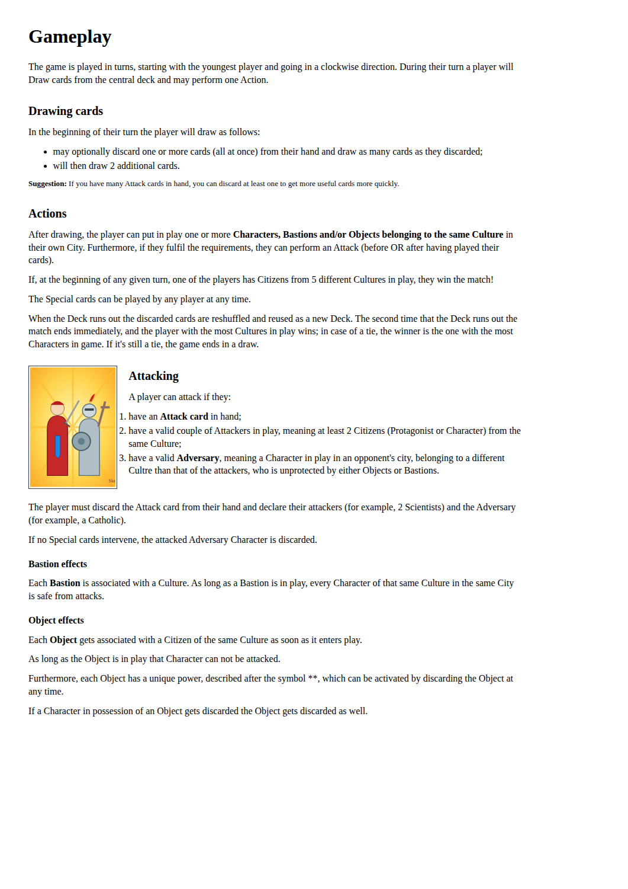Gameplay
The game is played in turns, starting with the youngest player and going in a clockwise direction. During their turn a player will Draw cards from the central deck and may perform one Action.
Drawing cards
In the beginning of their turn the player will draw as follows:
may optionally discard one or more cards (all at once) from their hand and draw as many cards as they discarded;
will then draw 2 additional cards.
Suggestion: If you have many Attack cards in hand, you can discard at least one to get more useful cards more quickly.
Actions
After drawing, the player can put in play one or more Characters, Bastions and/or Objects belonging to the same Culture in their own City. Furthermore, if they fulfil the requirements, they can perform an Attack (before OR after having played their cards).
If, at the beginning of any given turn, one of the players has Citizens from 5 different Cultures in play, they win the match!
The Special cards can be played by any player at any time.
When the Deck runs out the discarded cards are reshuffled and reused as a new Deck. The second time that the Deck runs out the match ends immediately, and the player with the most Cultures in play wins; in case of a tie, the winner is the one with the most Characters in game. If it's still a tie, the game ends in a draw.
Sketch
Attacking
A player can attack if they:
have an Attack card in hand;
have a valid couple of Attackers in play, meaning at least 2 Citizens (Protagonist or Character) from the same Culture;
have a valid Adversary, meaning a Character in play in an opponent's city, belonging to a different Cultre than that of the attackers, who is unprotected by either Objects or Bastions.
The player must discard the Attack card from their hand and declare their attackers (for example, 2 Scientists) and the Adversary (for example, a Catholic).
If no Special cards intervene, the attacked Adversary Character is discarded.
Bastion effects
Each Bastion is associated with a Culture. As long as a Bastion is in play, every Character of that same Culture in the same City is safe from attacks.
Object effects
Each Object gets associated with a Citizen of the same Culture as soon as it enters play.
As long as the Object is in play that Character can not be attacked.
Furthermore, each Object has a unique power, described after the symbol **, which can be activated by discarding the Object at any time.
If a Character in possession of an Object gets discarded the Object gets discarded as well.